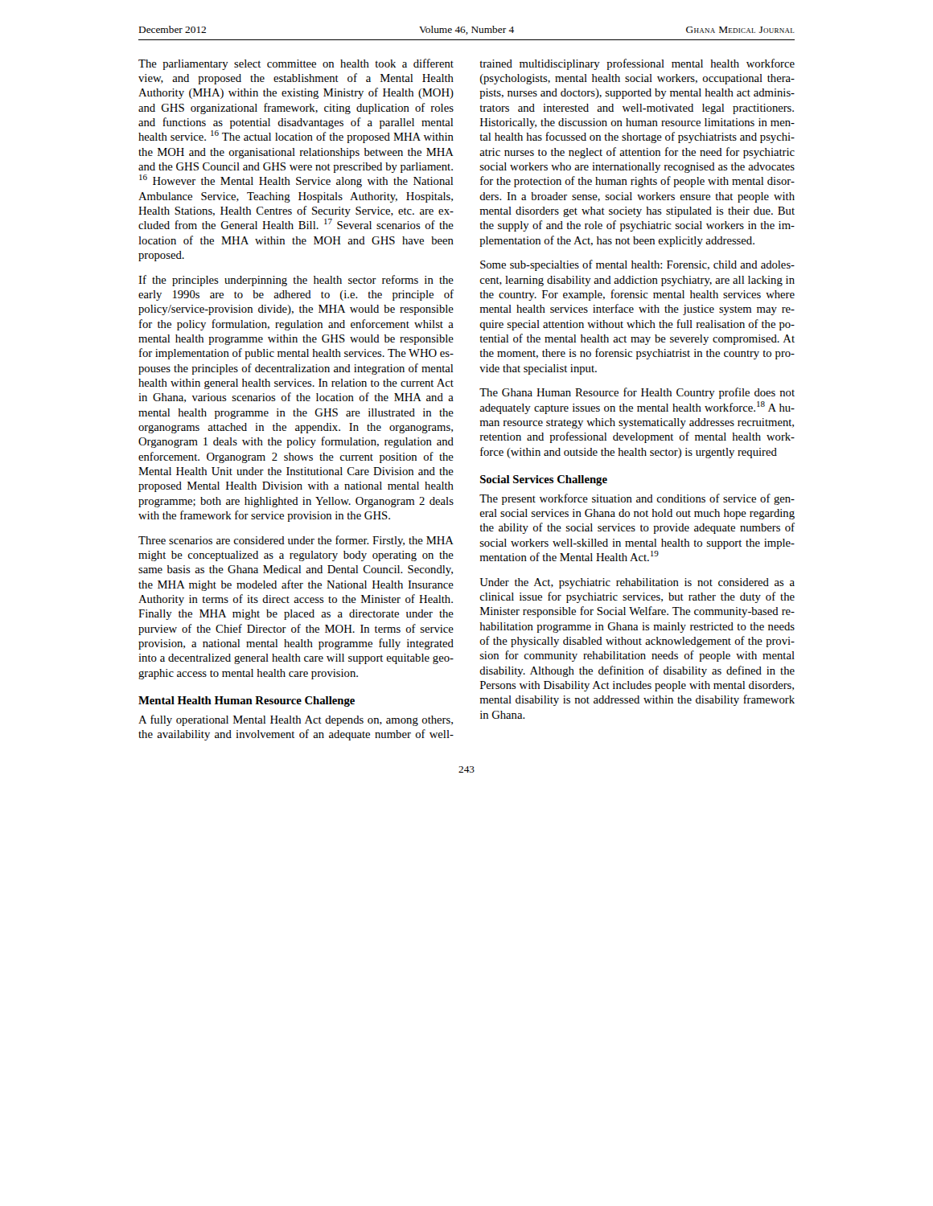December 2012
Volume 46, Number 4
Ghana Medical Journal
The parliamentary select committee on health took a different view, and proposed the establishment of a Mental Health Authority (MHA) within the existing Ministry of Health (MOH) and GHS organizational framework, citing duplication of roles and functions as potential disadvantages of a parallel mental health service. 16 The actual location of the proposed MHA within the MOH and the organisational relationships between the MHA and the GHS Council and GHS were not prescribed by parliament. 16 However the Mental Health Service along with the National Ambulance Service, Teaching Hospitals Authority, Hospitals, Health Stations, Health Centres of Security Service, etc. are excluded from the General Health Bill. 17 Several scenarios of the location of the MHA within the MOH and GHS have been proposed.
If the principles underpinning the health sector reforms in the early 1990s are to be adhered to (i.e. the principle of policy/service-provision divide), the MHA would be responsible for the policy formulation, regulation and enforcement whilst a mental health programme within the GHS would be responsible for implementation of public mental health services. The WHO espouses the principles of decentralization and integration of mental health within general health services. In relation to the current Act in Ghana, various scenarios of the location of the MHA and a mental health programme in the GHS are illustrated in the organograms attached in the appendix. In the organograms, Organogram 1 deals with the policy formulation, regulation and enforcement. Organogram 2 shows the current position of the Mental Health Unit under the Institutional Care Division and the proposed Mental Health Division with a national mental health programme; both are highlighted in Yellow. Organogram 2 deals with the framework for service provision in the GHS.
Three scenarios are considered under the former. Firstly, the MHA might be conceptualized as a regulatory body operating on the same basis as the Ghana Medical and Dental Council. Secondly, the MHA might be modeled after the National Health Insurance Authority in terms of its direct access to the Minister of Health. Finally the MHA might be placed as a directorate under the purview of the Chief Director of the MOH. In terms of service provision, a national mental health programme fully integrated into a decentralized general health care will support equitable geographic access to mental health care provision.
Mental Health Human Resource Challenge
A fully operational Mental Health Act depends on, among others, the availability and involvement of an adequate number of well-trained multidisciplinary professional mental health workforce (psychologists, mental health social workers, occupational therapists, nurses and doctors), supported by mental health act administrators and interested and well-motivated legal practitioners. Historically, the discussion on human resource limitations in mental health has focussed on the shortage of psychiatrists and psychiatric nurses to the neglect of attention for the need for psychiatric social workers who are internationally recognised as the advocates for the protection of the human rights of people with mental disorders. In a broader sense, social workers ensure that people with mental disorders get what society has stipulated is their due. But the supply of and the role of psychiatric social workers in the implementation of the Act, has not been explicitly addressed.
Some sub-specialties of mental health: Forensic, child and adolescent, learning disability and addiction psychiatry, are all lacking in the country. For example, forensic mental health services where mental health services interface with the justice system may require special attention without which the full realisation of the potential of the mental health act may be severely compromised. At the moment, there is no forensic psychiatrist in the country to provide that specialist input.
The Ghana Human Resource for Health Country profile does not adequately capture issues on the mental health workforce.18 A human resource strategy which systematically addresses recruitment, retention and professional development of mental health workforce (within and outside the health sector) is urgently required
Social Services Challenge
The present workforce situation and conditions of service of general social services in Ghana do not hold out much hope regarding the ability of the social services to provide adequate numbers of social workers well-skilled in mental health to support the implementation of the Mental Health Act.19
Under the Act, psychiatric rehabilitation is not considered as a clinical issue for psychiatric services, but rather the duty of the Minister responsible for Social Welfare. The community-based rehabilitation programme in Ghana is mainly restricted to the needs of the physically disabled without acknowledgement of the provision for community rehabilitation needs of people with mental disability. Although the definition of disability as defined in the Persons with Disability Act includes people with mental disorders, mental disability is not addressed within the disability framework in Ghana.
243